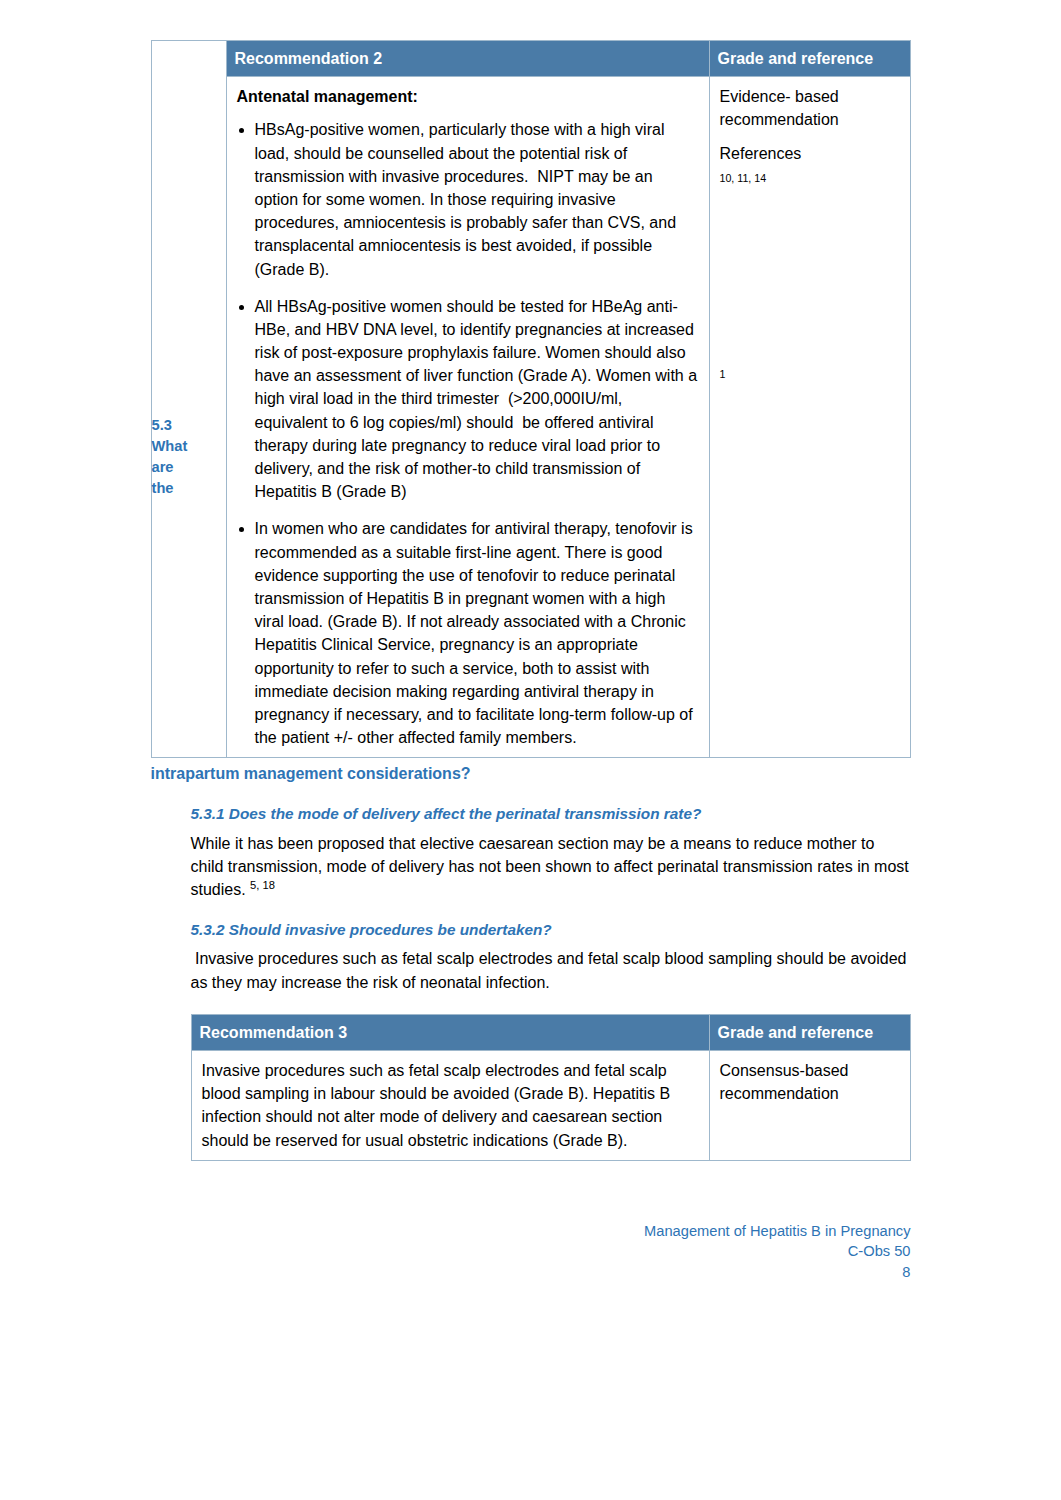| | Recommendation 2 | Grade and reference |
| 5.3 What are the | Antenatal management: HBsAg-positive women, particularly those with a high viral load, should be counselled about the potential risk of transmission with invasive procedures. NIPT may be an option for some women. In those requiring invasive procedures, amniocentesis is probably safer than CVS, and transplacental amniocentesis is best avoided, if possible (Grade B). All HBsAg-positive women should be tested for HBeAg anti-HBe, and HBV DNA level, to identify pregnancies at increased risk of post-exposure prophylaxis failure. Women should also have an assessment of liver function (Grade A). Women with a high viral load in the third trimester (>200,000IU/ml, equivalent to 6 log copies/ml) should be offered antiviral therapy during late pregnancy to reduce viral load prior to delivery, and the risk of mother-to child transmission of Hepatitis B (Grade B) In women who are candidates for antiviral therapy, tenofovir is recommended as a suitable first-line agent. There is good evidence supporting the use of tenofovir to reduce perinatal transmission of Hepatitis B in pregnant women with a high viral load. (Grade B). If not already associated with a Chronic Hepatitis Clinical Service, pregnancy is an appropriate opportunity to refer to such a service, both to assist with immediate decision making regarding antiviral therapy in pregnancy if necessary, and to facilitate long-term follow-up of the patient +/- other affected family members. | Evidence- based recommendation References 10, 11, 14 1 |
intrapartum management considerations?
5.3.1 Does the mode of delivery affect the perinatal transmission rate?
While it has been proposed that elective caesarean section may be a means to reduce mother to child transmission, mode of delivery has not been shown to affect perinatal transmission rates in most studies. 5, 18
5.3.2 Should invasive procedures be undertaken?
Invasive procedures such as fetal scalp electrodes and fetal scalp blood sampling should be avoided as they may increase the risk of neonatal infection.
| Recommendation 3 | Grade and reference |
| --- | --- |
| Invasive procedures such as fetal scalp electrodes and fetal scalp blood sampling in labour should be avoided (Grade B). Hepatitis B infection should not alter mode of delivery and caesarean section should be reserved for usual obstetric indications (Grade B). | Consensus-based recommendation |
Management of Hepatitis B in Pregnancy
C-Obs 50
8